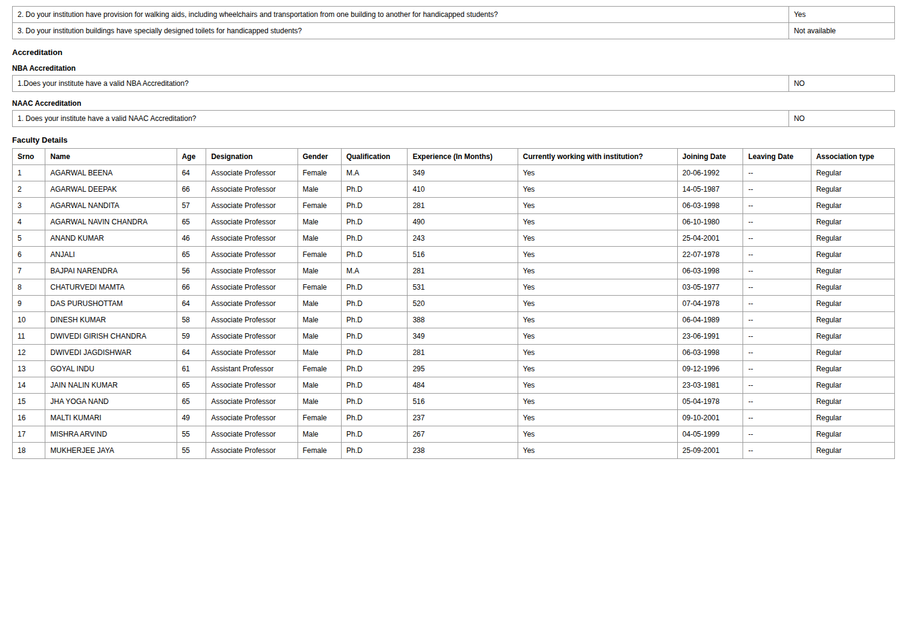| 2. Do your institution have provision for walking aids, including wheelchairs and transportation from one building to another for handicapped students? | Yes |
| 3. Do your institution buildings have specially designed toilets for handicapped students? | Not available |
Accreditation
NBA Accreditation
| 1.Does your institute have a valid NBA Accreditation? | NO |
NAAC Accreditation
| 1. Does your institute have a valid NAAC Accreditation? | NO |
Faculty Details
| Srno | Name | Age | Designation | Gender | Qualification | Experience (In Months) | Currently working with institution? | Joining Date | Leaving Date | Association type |
| --- | --- | --- | --- | --- | --- | --- | --- | --- | --- | --- |
| 1 | AGARWAL BEENA | 64 | Associate Professor | Female | M.A | 349 | Yes | 20-06-1992 | -- | Regular |
| 2 | AGARWAL DEEPAK | 66 | Associate Professor | Male | Ph.D | 410 | Yes | 14-05-1987 | -- | Regular |
| 3 | AGARWAL NANDITA | 57 | Associate Professor | Female | Ph.D | 281 | Yes | 06-03-1998 | -- | Regular |
| 4 | AGARWAL NAVIN CHANDRA | 65 | Associate Professor | Male | Ph.D | 490 | Yes | 06-10-1980 | -- | Regular |
| 5 | ANAND KUMAR | 46 | Associate Professor | Male | Ph.D | 243 | Yes | 25-04-2001 | -- | Regular |
| 6 | ANJALI | 65 | Associate Professor | Female | Ph.D | 516 | Yes | 22-07-1978 | -- | Regular |
| 7 | BAJPAI NARENDRA | 56 | Associate Professor | Male | M.A | 281 | Yes | 06-03-1998 | -- | Regular |
| 8 | CHATURVEDI MAMTA | 66 | Associate Professor | Female | Ph.D | 531 | Yes | 03-05-1977 | -- | Regular |
| 9 | DAS PURUSHOTTAM | 64 | Associate Professor | Male | Ph.D | 520 | Yes | 07-04-1978 | -- | Regular |
| 10 | DINESH KUMAR | 58 | Associate Professor | Male | Ph.D | 388 | Yes | 06-04-1989 | -- | Regular |
| 11 | DWIVEDI GIRISH CHANDRA | 59 | Associate Professor | Male | Ph.D | 349 | Yes | 23-06-1991 | -- | Regular |
| 12 | DWIVEDI JAGDISHWAR | 64 | Associate Professor | Male | Ph.D | 281 | Yes | 06-03-1998 | -- | Regular |
| 13 | GOYAL INDU | 61 | Assistant Professor | Female | Ph.D | 295 | Yes | 09-12-1996 | -- | Regular |
| 14 | JAIN NALIN KUMAR | 65 | Associate Professor | Male | Ph.D | 484 | Yes | 23-03-1981 | -- | Regular |
| 15 | JHA YOGA NAND | 65 | Associate Professor | Male | Ph.D | 516 | Yes | 05-04-1978 | -- | Regular |
| 16 | MALTI KUMARI | 49 | Associate Professor | Female | Ph.D | 237 | Yes | 09-10-2001 | -- | Regular |
| 17 | MISHRA ARVIND | 55 | Associate Professor | Male | Ph.D | 267 | Yes | 04-05-1999 | -- | Regular |
| 18 | MUKHERJEE JAYA | 55 | Associate Professor | Female | Ph.D | 238 | Yes | 25-09-2001 | -- | Regular |